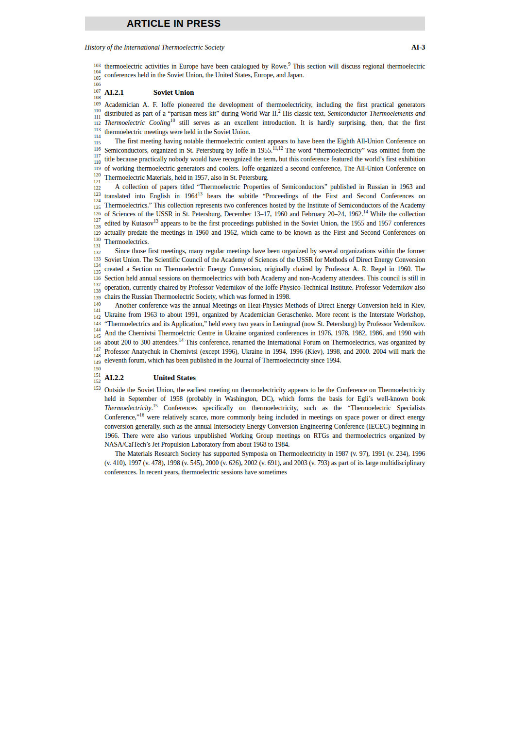ARTICLE IN PRESS
History of the International Thermoelectric Society AI-3
103 104 105 106 107 108 109 110 111 112 113 114 115 116 117 118 119 120 121 122 123 124 125 126 127 128 129 130 131 132 133 134 135 136 137 138 139 140 141 142 143 144 145 146 147 148 149 150 151 152 153
thermoelectric activities in Europe have been catalogued by Rowe.9 This section will discuss regional thermoelectric conferences held in the Soviet Union, the United States, Europe, and Japan.
AI.2.1 Soviet Union
Academician A. F. Ioffe pioneered the development of thermoelectricity, including the first practical generators distributed as part of a “partisan mess kit” during World War II.2 His classic text, Semiconductor Thermoelements and Thermoelectric Cooling10 still serves as an excellent introduction. It is hardly surprising, then, that the first thermoelectric meetings were held in the Soviet Union.
The first meeting having notable thermoelectric content appears to have been the Eighth All-Union Conference on Semiconductors, organized in St. Petersburg by Ioffe in 1955.11,12 The word “thermoelectricity” was omitted from the title because practically nobody would have recognized the term, but this conference featured the world’s first exhibition of working thermoelectric generators and coolers. Ioffe organized a second conference, The All-Union Conference on Thermoelectric Materials, held in 1957, also in St. Petersburg.
A collection of papers titled “Thermoelectric Properties of Semiconductors” published in Russian in 1963 and translated into English in 196413 bears the subtitle “Proceedings of the First and Second Conferences on Thermoelectrics.” This collection represents two conferences hosted by the Institute of Semiconductors of the Academy of Sciences of the USSR in St. Petersburg, December 13–17, 1960 and February 20–24, 1962.14 While the collection edited by Kutasov13 appears to be the first proceedings published in the Soviet Union, the 1955 and 1957 conferences actually predate the meetings in 1960 and 1962, which came to be known as the First and Second Conferences on Thermoelectrics.
Since those first meetings, many regular meetings have been organized by several organizations within the former Soviet Union. The Scientific Council of the Academy of Sciences of the USSR for Methods of Direct Energy Conversion created a Section on Thermoelectric Energy Conversion, originally chaired by Professor A. R. Regel in 1960. The Section held annual sessions on thermoelectrics with both Academy and non-Academy attendees. This council is still in operation, currently chaired by Professor Vedernikov of the Ioffe Physico-Technical Institute. Professor Vedernikov also chairs the Russian Thermoelectric Society, which was formed in 1998.
Another conference was the annual Meetings on Heat-Physics Methods of Direct Energy Conversion held in Kiev, Ukraine from 1963 to about 1991, organized by Academician Geraschenko. More recent is the Interstate Workshop, “Thermoelectrics and its Application,” held every two years in Leningrad (now St. Petersburg) by Professor Vedernikov. And the Chernivtsi Thermoelctric Centre in Ukraine organized conferences in 1976, 1978, 1982, 1986, and 1990 with about 200 to 300 attendees.14 This conference, renamed the International Forum on Thermoelectrics, was organized by Professor Anatychuk in Chernivtsi (except 1996), Ukraine in 1994, 1996 (Kiev), 1998, and 2000. 2004 will mark the eleventh forum, which has been published in the Journal of Thermoelectricity since 1994.
AI.2.2 United States
Outside the Soviet Union, the earliest meeting on thermoelectricity appears to be the Conference on Thermoelectricity held in September of 1958 (probably in Washington, DC), which forms the basis for Egli’s well-known book Thermoelectricity.15 Conferences specifically on thermoelectricity, such as the “Thermoelectric Specialists Conference,”16 were relatively scarce, more commonly being included in meetings on space power or direct energy conversion generally, such as the annual Intersociety Energy Conversion Engineering Conference (IECEC) beginning in 1966. There were also various unpublished Working Group meetings on RTGs and thermoelectrics organized by NASA/CalTech’s Jet Propulsion Laboratory from about 1968 to 1984.
The Materials Research Society has supported Symposia on Thermoelectricity in 1987 (v. 97), 1991 (v. 234), 1996 (v. 410), 1997 (v. 478), 1998 (v. 545), 2000 (v. 626), 2002 (v. 691), and 2003 (v. 793) as part of its large multidisciplinary conferences. In recent years, thermoelectric sessions have sometimes